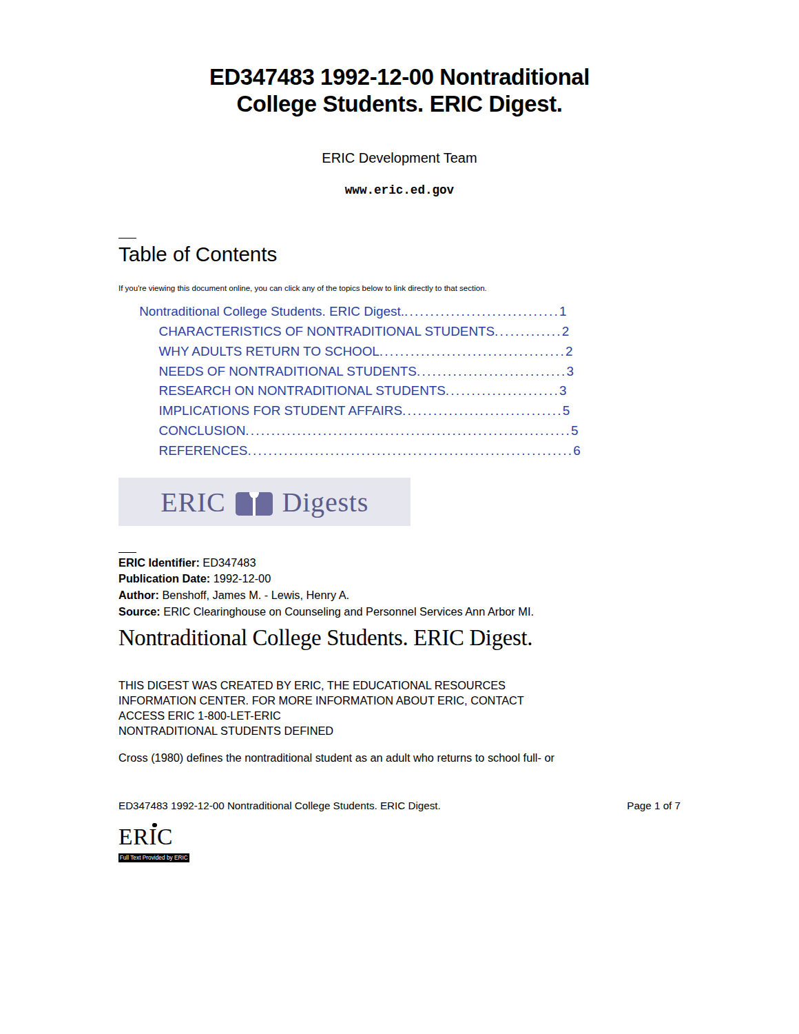ED347483 1992-12-00 Nontraditional
College Students. ERIC Digest.
ERIC Development Team
www.eric.ed.gov
Table of Contents
If you're viewing this document online, you can click any of the topics below to link directly to that section.
Nontraditional College Students. ERIC Digest............................... 1
CHARACTERISTICS OF NONTRADITIONAL STUDENTS............. 2
WHY ADULTS RETURN TO SCHOOL.................................... 2
NEEDS OF NONTRADITIONAL STUDENTS............................. 3
RESEARCH ON NONTRADITIONAL STUDENTS...................... 3
IMPLICATIONS FOR STUDENT AFFAIRS............................... 5
CONCLUSION............................................................... 5
REFERENCES............................................................... 6
ERIC Digests
ERIC Identifier: ED347483
Publication Date: 1992-12-00
Author: Benshoff, James M. - Lewis, Henry A.
Source: ERIC Clearinghouse on Counseling and Personnel Services Ann Arbor MI.
Nontraditional College Students. ERIC Digest.
THIS DIGEST WAS CREATED BY ERIC, THE EDUCATIONAL RESOURCES
INFORMATION CENTER. FOR MORE INFORMATION ABOUT ERIC, CONTACT
ACCESS ERIC 1-800-LET-ERIC
NONTRADITIONAL STUDENTS DEFINED
Cross (1980) defines the nontraditional student as an adult who returns to school full- or
ED347483 1992-12-00 Nontraditional College Students. ERIC Digest. Page 1 of 7
ERIC
Full Text Provided by ERIC